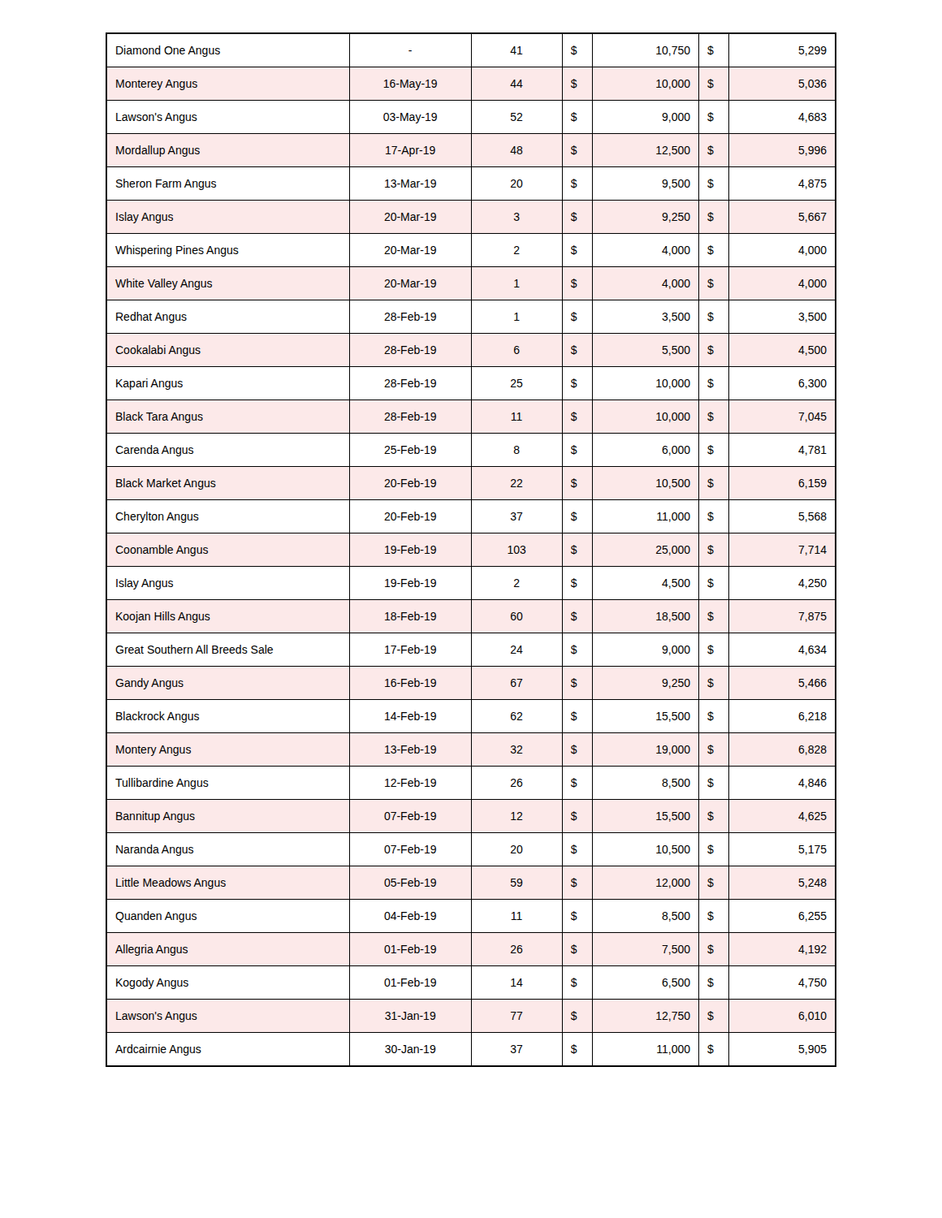| Diamond One Angus | - | 41 | $ | 10,750 | $ | 5,299 |
| Monterey Angus | 16-May-19 | 44 | $ | 10,000 | $ | 5,036 |
| Lawson's Angus | 03-May-19 | 52 | $ | 9,000 | $ | 4,683 |
| Mordallup Angus | 17-Apr-19 | 48 | $ | 12,500 | $ | 5,996 |
| Sheron Farm Angus | 13-Mar-19 | 20 | $ | 9,500 | $ | 4,875 |
| Islay Angus | 20-Mar-19 | 3 | $ | 9,250 | $ | 5,667 |
| Whispering Pines Angus | 20-Mar-19 | 2 | $ | 4,000 | $ | 4,000 |
| White Valley Angus | 20-Mar-19 | 1 | $ | 4,000 | $ | 4,000 |
| Redhat Angus | 28-Feb-19 | 1 | $ | 3,500 | $ | 3,500 |
| Cookalabi Angus | 28-Feb-19 | 6 | $ | 5,500 | $ | 4,500 |
| Kapari Angus | 28-Feb-19 | 25 | $ | 10,000 | $ | 6,300 |
| Black Tara Angus | 28-Feb-19 | 11 | $ | 10,000 | $ | 7,045 |
| Carenda Angus | 25-Feb-19 | 8 | $ | 6,000 | $ | 4,781 |
| Black Market Angus | 20-Feb-19 | 22 | $ | 10,500 | $ | 6,159 |
| Cherylton Angus | 20-Feb-19 | 37 | $ | 11,000 | $ | 5,568 |
| Coonamble Angus | 19-Feb-19 | 103 | $ | 25,000 | $ | 7,714 |
| Islay Angus | 19-Feb-19 | 2 | $ | 4,500 | $ | 4,250 |
| Koojan Hills Angus | 18-Feb-19 | 60 | $ | 18,500 | $ | 7,875 |
| Great Southern All Breeds Sale | 17-Feb-19 | 24 | $ | 9,000 | $ | 4,634 |
| Gandy Angus | 16-Feb-19 | 67 | $ | 9,250 | $ | 5,466 |
| Blackrock Angus | 14-Feb-19 | 62 | $ | 15,500 | $ | 6,218 |
| Montery Angus | 13-Feb-19 | 32 | $ | 19,000 | $ | 6,828 |
| Tullibardine Angus | 12-Feb-19 | 26 | $ | 8,500 | $ | 4,846 |
| Bannitup Angus | 07-Feb-19 | 12 | $ | 15,500 | $ | 4,625 |
| Naranda Angus | 07-Feb-19 | 20 | $ | 10,500 | $ | 5,175 |
| Little Meadows Angus | 05-Feb-19 | 59 | $ | 12,000 | $ | 5,248 |
| Quanden Angus | 04-Feb-19 | 11 | $ | 8,500 | $ | 6,255 |
| Allegria Angus | 01-Feb-19 | 26 | $ | 7,500 | $ | 4,192 |
| Kogody Angus | 01-Feb-19 | 14 | $ | 6,500 | $ | 4,750 |
| Lawson's Angus | 31-Jan-19 | 77 | $ | 12,750 | $ | 6,010 |
| Ardcairnie Angus | 30-Jan-19 | 37 | $ | 11,000 | $ | 5,905 |